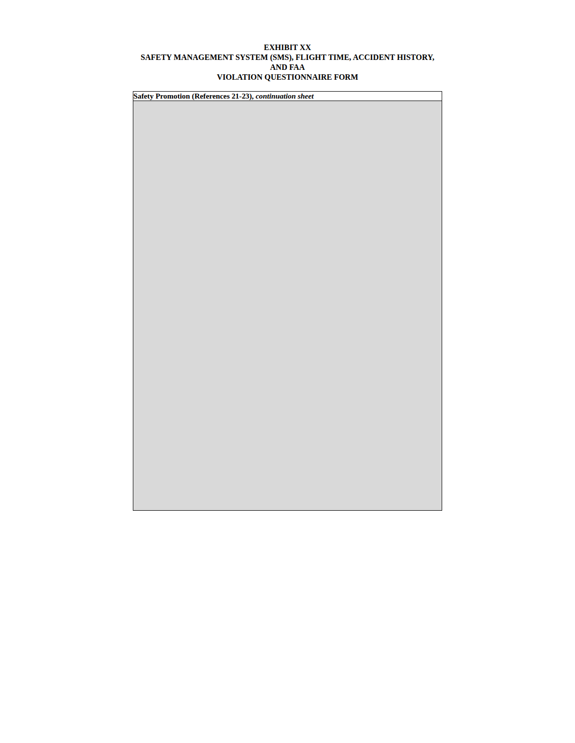EXHIBIT XX SAFETY MANAGEMENT SYSTEM (SMS), FLIGHT TIME, ACCIDENT HISTORY, AND FAA VIOLATION QUESTIONNAIRE FORM
| Safety Promotion (References 21-23), continuation sheet |
| --- |